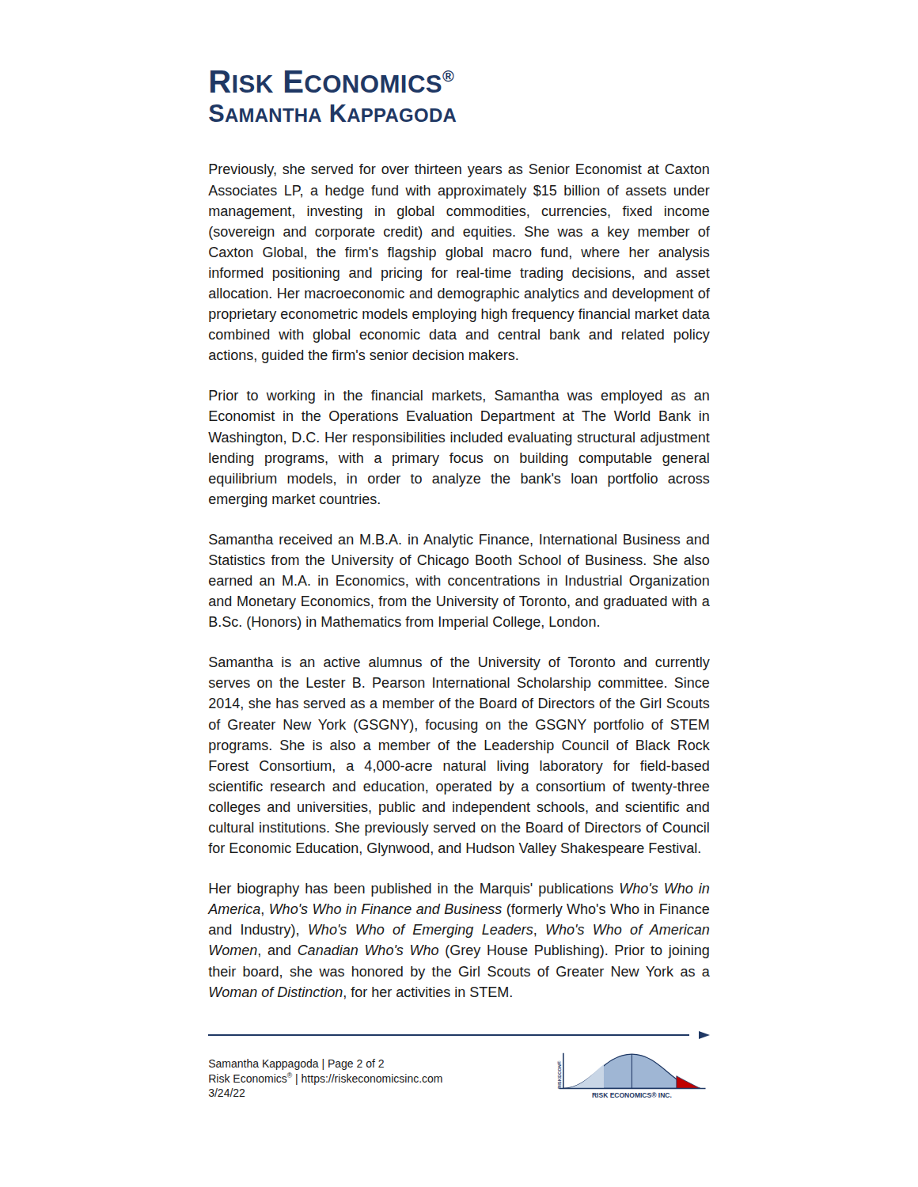RISK ECONOMICS®
SAMANTHA KAPPAGODA
Previously, she served for over thirteen years as Senior Economist at Caxton Associates LP, a hedge fund with approximately $15 billion of assets under management, investing in global commodities, currencies, fixed income (sovereign and corporate credit) and equities. She was a key member of Caxton Global, the firm's flagship global macro fund, where her analysis informed positioning and pricing for real-time trading decisions, and asset allocation. Her macroeconomic and demographic analytics and development of proprietary econometric models employing high frequency financial market data combined with global economic data and central bank and related policy actions, guided the firm's senior decision makers.
Prior to working in the financial markets, Samantha was employed as an Economist in the Operations Evaluation Department at The World Bank in Washington, D.C. Her responsibilities included evaluating structural adjustment lending programs, with a primary focus on building computable general equilibrium models, in order to analyze the bank's loan portfolio across emerging market countries.
Samantha received an M.B.A. in Analytic Finance, International Business and Statistics from the University of Chicago Booth School of Business. She also earned an M.A. in Economics, with concentrations in Industrial Organization and Monetary Economics, from the University of Toronto, and graduated with a B.Sc. (Honors) in Mathematics from Imperial College, London.
Samantha is an active alumnus of the University of Toronto and currently serves on the Lester B. Pearson International Scholarship committee. Since 2014, she has served as a member of the Board of Directors of the Girl Scouts of Greater New York (GSGNY), focusing on the GSGNY portfolio of STEM programs. She is also a member of the Leadership Council of Black Rock Forest Consortium, a 4,000-acre natural living laboratory for field-based scientific research and education, operated by a consortium of twenty-three colleges and universities, public and independent schools, and scientific and cultural institutions. She previously served on the Board of Directors of Council for Economic Education, Glynwood, and Hudson Valley Shakespeare Festival.
Her biography has been published in the Marquis' publications Who's Who in America, Who's Who in Finance and Business (formerly Who's Who in Finance and Industry), Who's Who of Emerging Leaders, Who's Who of American Women, and Canadian Who's Who (Grey House Publishing). Prior to joining their board, she was honored by the Girl Scouts of Greater New York as a Woman of Distinction, for her activities in STEM.
Samantha Kappagoda | Page 2 of 2
Risk Economics® | https://riskeconomicsinc.com
3/24/22
Risk Economics Inc. logo RISKECON® RISK ECONOMICS® INC.